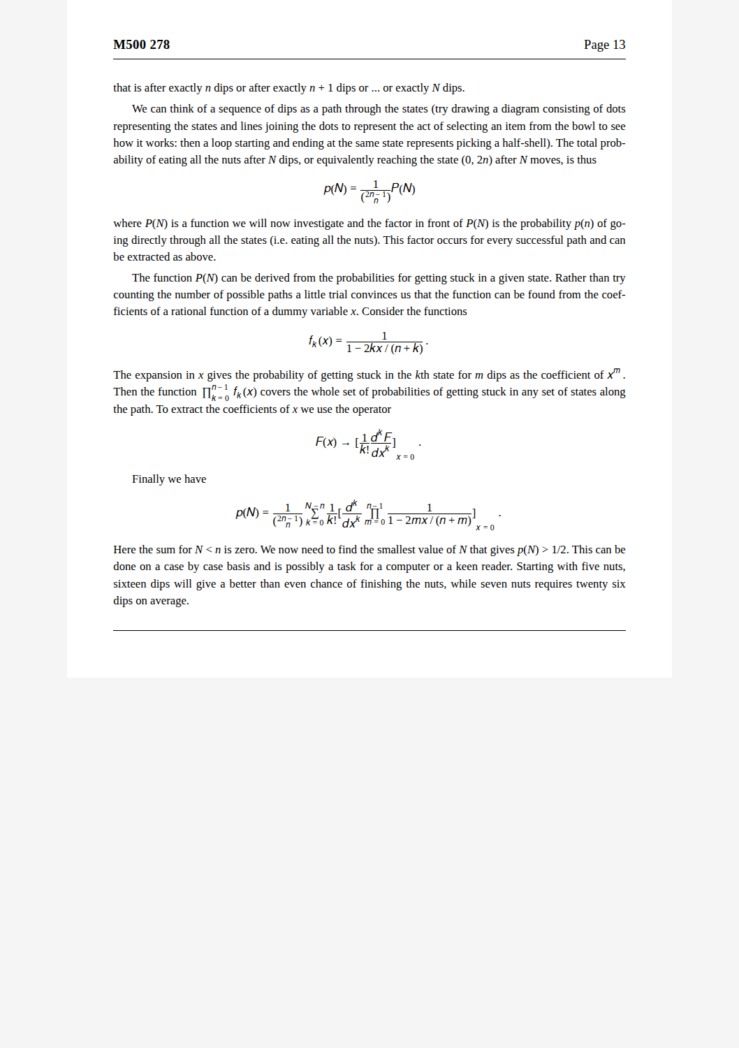M500 278 Page 13
that is after exactly n dips or after exactly n + 1 dips or ... or exactly N dips.
We can think of a sequence of dips as a path through the states (try drawing a diagram consisting of dots representing the states and lines joining the dots to represent the act of selecting an item from the bowl to see how it works: then a loop starting and ending at the same state represents picking a half-shell). The total probability of eating all the nuts after N dips, or equivalently reaching the state (0, 2n) after N moves, is thus
p(N) = 1 ( 2n−1 n ) P(N)
where P(N) is a function we will now investigate and the factor in front of P(N) is the probability p(n) of going directly through all the states (i.e. eating all the nuts). This factor occurs for every successful path and can be extracted as above.
The function P(N) can be derived from the probabilities for getting stuck in a given state. Rather than try counting the number of possible paths a little trial convinces us that the function can be found from the coefficients of a rational function of a dummy variable x. Consider the functions
fk (x) = 1 1−2kx/(n+k) .
The expansion in x gives the probability of getting stuck in the kth state for m dips as the coefficient of xm. Then the function ∏k=0n−1fk(x) covers the whole set of probabilities of getting stuck in any set of states along the path. To extract the coefficients of x we use the operator
F(x) → [ 1k! dkF dxk ] x=0 .
Finally we have
p(N) = 1 ( 2n−1 n ) ∑ k=0 N−n 1k! [ dk dxk ∏ m=0 n−1 1 1−2mx/(n+m) ] x=0 .
Here the sum for N < n is zero. We now need to find the smallest value of N that gives p(N) > 1/2. This can be done on a case by case basis and is possibly a task for a computer or a keen reader. Starting with five nuts, sixteen dips will give a better than even chance of finishing the nuts, while seven nuts requires twenty six dips on average.